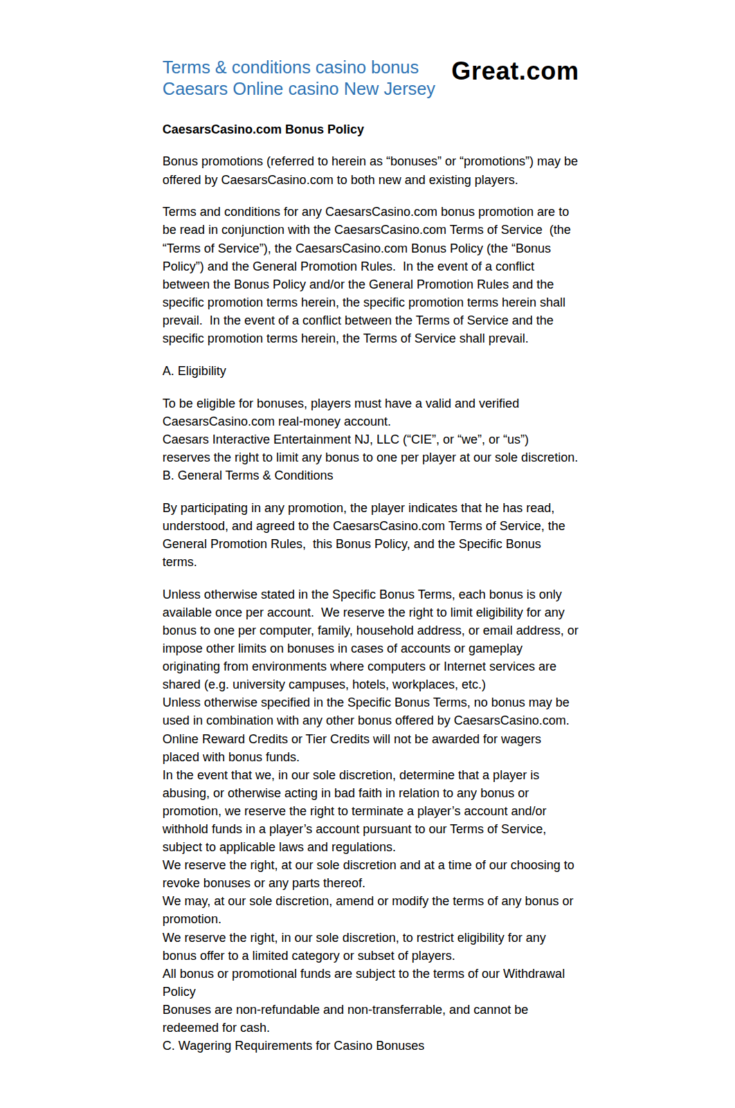Terms & conditions casino bonus
Caesars Online casino New Jersey
Great.com
CaesarsCasino.com Bonus Policy
Bonus promotions (referred to herein as “bonuses” or “promotions”) may be offered by CaesarsCasino.com to both new and existing players.
Terms and conditions for any CaesarsCasino.com bonus promotion are to be read in conjunction with the CaesarsCasino.com Terms of Service (the “Terms of Service”), the CaesarsCasino.com Bonus Policy (the “Bonus Policy”) and the General Promotion Rules. In the event of a conflict between the Bonus Policy and/or the General Promotion Rules and the specific promotion terms herein, the specific promotion terms herein shall prevail. In the event of a conflict between the Terms of Service and the specific promotion terms herein, the Terms of Service shall prevail.
A. Eligibility
To be eligible for bonuses, players must have a valid and verified CaesarsCasino.com real-money account.
Caesars Interactive Entertainment NJ, LLC (“CIE”, or “we”, or “us”) reserves the right to limit any bonus to one per player at our sole discretion.
B. General Terms & Conditions
By participating in any promotion, the player indicates that he has read, understood, and agreed to the CaesarsCasino.com Terms of Service, the General Promotion Rules, this Bonus Policy, and the Specific Bonus terms.
Unless otherwise stated in the Specific Bonus Terms, each bonus is only available once per account. We reserve the right to limit eligibility for any bonus to one per computer, family, household address, or email address, or impose other limits on bonuses in cases of accounts or gameplay originating from environments where computers or Internet services are shared (e.g. university campuses, hotels, workplaces, etc.)
Unless otherwise specified in the Specific Bonus Terms, no bonus may be used in combination with any other bonus offered by CaesarsCasino.com.
Online Reward Credits or Tier Credits will not be awarded for wagers placed with bonus funds.
In the event that we, in our sole discretion, determine that a player is abusing, or otherwise acting in bad faith in relation to any bonus or promotion, we reserve the right to terminate a player’s account and/or withhold funds in a player’s account pursuant to our Terms of Service, subject to applicable laws and regulations.
We reserve the right, at our sole discretion and at a time of our choosing to revoke bonuses or any parts thereof.
We may, at our sole discretion, amend or modify the terms of any bonus or promotion.
We reserve the right, in our sole discretion, to restrict eligibility for any bonus offer to a limited category or subset of players.
All bonus or promotional funds are subject to the terms of our Withdrawal Policy
Bonuses are non-refundable and non-transferrable, and cannot be redeemed for cash.
C. Wagering Requirements for Casino Bonuses